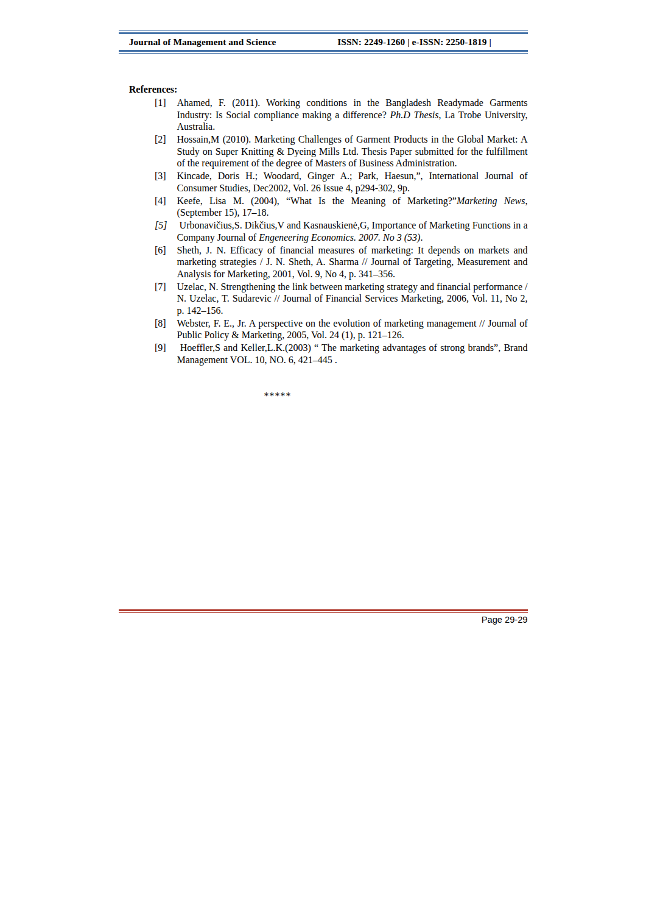Journal of Management and Science ISSN: 2249-1260 | e-ISSN: 2250-1819 |
References:
[1] Ahamed, F. (2011). Working conditions in the Bangladesh Readymade Garments Industry: Is Social compliance making a difference? Ph.D Thesis, La Trobe University, Australia.
[2] Hossain,M (2010). Marketing Challenges of Garment Products in the Global Market: A Study on Super Knitting & Dyeing Mills Ltd. Thesis Paper submitted for the fulfillment of the requirement of the degree of Masters of Business Administration.
[3] Kincade, Doris H.; Woodard, Ginger A.; Park, Haesun,”, International Journal of Consumer Studies, Dec2002, Vol. 26 Issue 4, p294-302, 9p.
[4] Keefe, Lisa M. (2004), “What Is the Meaning of Marketing?”Marketing News, (September 15), 17–18.
[5] Urbonavičius,S. Dikčius,V and Kasnauskienė,G, Importance of Marketing Functions in a Company Journal of Engeneering Economics. 2007. No 3 (53).
[6] Sheth, J. N. Efficacy of financial measures of marketing: It depends on markets and marketing strategies / J. N. Sheth, A. Sharma // Journal of Targeting, Measurement and Analysis for Marketing, 2001, Vol. 9, No 4, p. 341–356.
[7] Uzelac, N. Strengthening the link between marketing strategy and financial performance / N. Uzelac, T. Sudarevic // Journal of Financial Services Marketing, 2006, Vol. 11, No 2, p. 142–156.
[8] Webster, F. E., Jr. A perspective on the evolution of marketing management // Journal of Public Policy & Marketing, 2005, Vol. 24 (1), p. 121–126.
[9] Hoeffler,S and Keller,L.K.(2003) “ The marketing advantages of strong brands”, Brand Management VOL. 10, NO. 6, 421–445 .
*****
Page 29-29